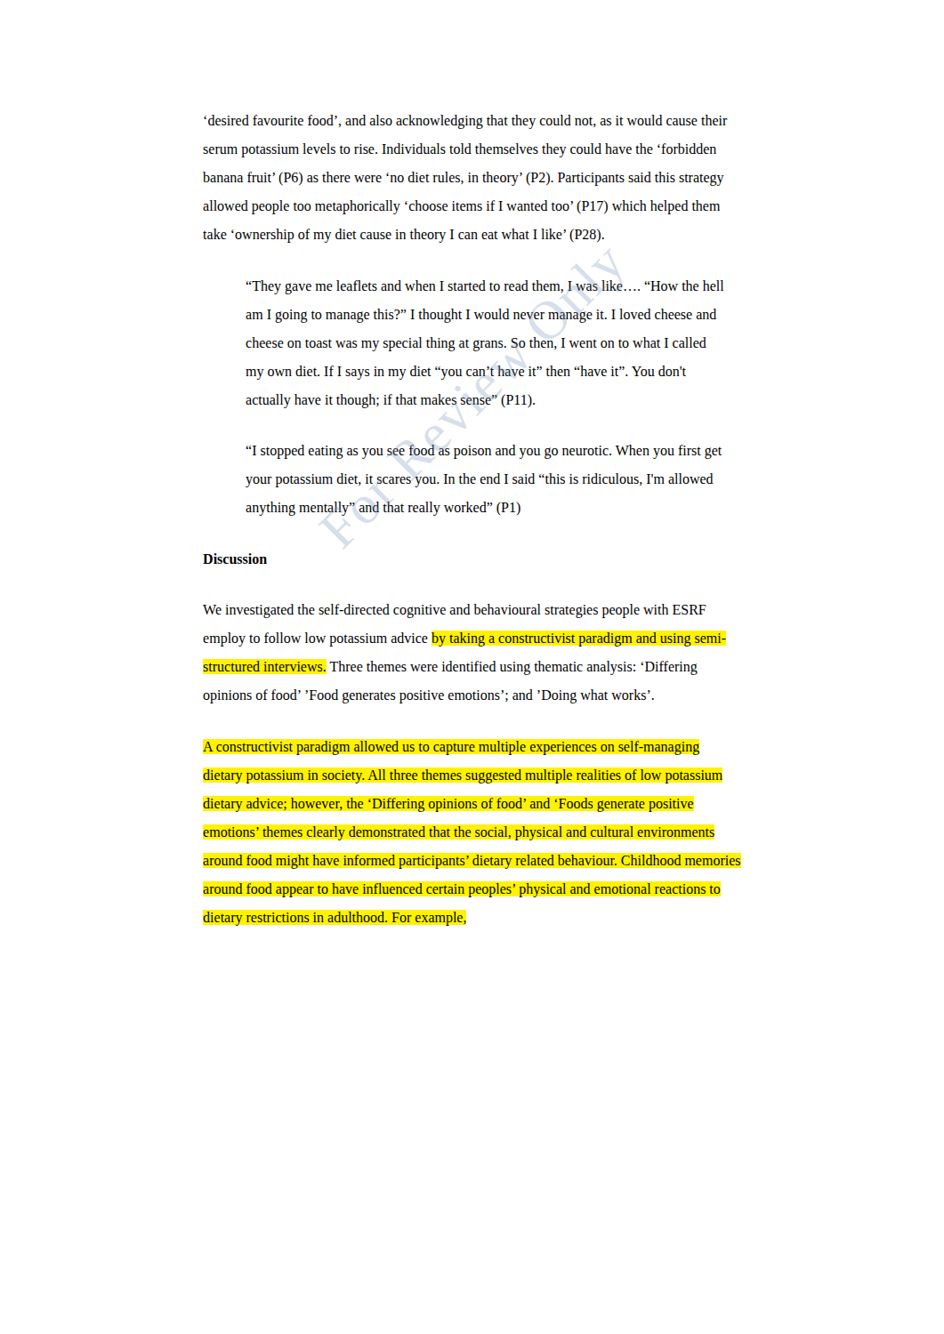For Review Only
‘desired favourite food’, and also acknowledging that they could not, as it would cause their serum potassium levels to rise. Individuals told themselves they could have the ‘forbidden banana fruit’ (P6) as there were ‘no diet rules, in theory’ (P2). Participants said this strategy allowed people too metaphorically ‘choose items if I wanted too’ (P17) which helped them take ‘ownership of my diet cause in theory I can eat what I like’ (P28).
“They gave me leaflets and when I started to read them, I was like…. “How the hell am I going to manage this?” I thought I would never manage it. I loved cheese and cheese on toast was my special thing at grans. So then, I went on to what I called my own diet. If I says in my diet “you can’t have it” then “have it”. You don't actually have it though; if that makes sense” (P11).
“I stopped eating as you see food as poison and you go neurotic. When you first get your potassium diet, it scares you. In the end I said “this is ridiculous, I'm allowed anything mentally” and that really worked” (P1)
Discussion
We investigated the self-directed cognitive and behavioural strategies people with ESRF employ to follow low potassium advice by taking a constructivist paradigm and using semi-structured interviews. Three themes were identified using thematic analysis: ‘Differing opinions of food’ ’Food generates positive emotions’; and ’Doing what works’.
A constructivist paradigm allowed us to capture multiple experiences on self-managing dietary potassium in society. All three themes suggested multiple realities of low potassium dietary advice; however, the ‘Differing opinions of food’ and ‘Foods generate positive emotions’ themes clearly demonstrated that the social, physical and cultural environments around food might have informed participants’ dietary related behaviour. Childhood memories around food appear to have influenced certain peoples’ physical and emotional reactions to dietary restrictions in adulthood. For example,